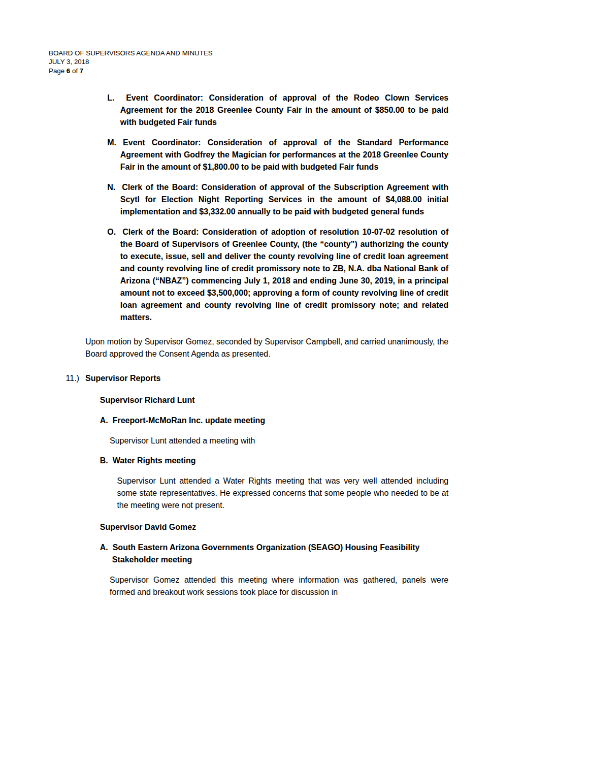BOARD OF SUPERVISORS AGENDA AND MINUTES
JULY 3, 2018
Page 6 of 7
L. Event Coordinator: Consideration of approval of the Rodeo Clown Services Agreement for the 2018 Greenlee County Fair in the amount of $850.00 to be paid with budgeted Fair funds
M. Event Coordinator: Consideration of approval of the Standard Performance Agreement with Godfrey the Magician for performances at the 2018 Greenlee County Fair in the amount of $1,800.00 to be paid with budgeted Fair funds
N. Clerk of the Board: Consideration of approval of the Subscription Agreement with Scytl for Election Night Reporting Services in the amount of $4,088.00 initial implementation and $3,332.00 annually to be paid with budgeted general funds
O. Clerk of the Board: Consideration of adoption of resolution 10-07-02 resolution of the Board of Supervisors of Greenlee County, (the “county”) authorizing the county to execute, issue, sell and deliver the county revolving line of credit loan agreement and county revolving line of credit promissory note to ZB, N.A. dba National Bank of Arizona (“NBAZ”) commencing July 1, 2018 and ending June 30, 2019, in a principal amount not to exceed $3,500,000; approving a form of county revolving line of credit loan agreement and county revolving line of credit promissory note; and related matters.
Upon motion by Supervisor Gomez, seconded by Supervisor Campbell, and carried unanimously, the Board approved the Consent Agenda as presented.
11.)
Supervisor Reports
Supervisor Richard Lunt
A. Freeport-McMoRan Inc. update meeting
Supervisor Lunt attended a meeting with
B. Water Rights meeting
Supervisor Lunt attended a Water Rights meeting that was very well attended including some state representatives. He expressed concerns that some people who needed to be at the meeting were not present.
Supervisor David Gomez
A. South Eastern Arizona Governments Organization (SEAGO) Housing Feasibility Stakeholder meeting
Supervisor Gomez attended this meeting where information was gathered, panels were formed and breakout work sessions took place for discussion in